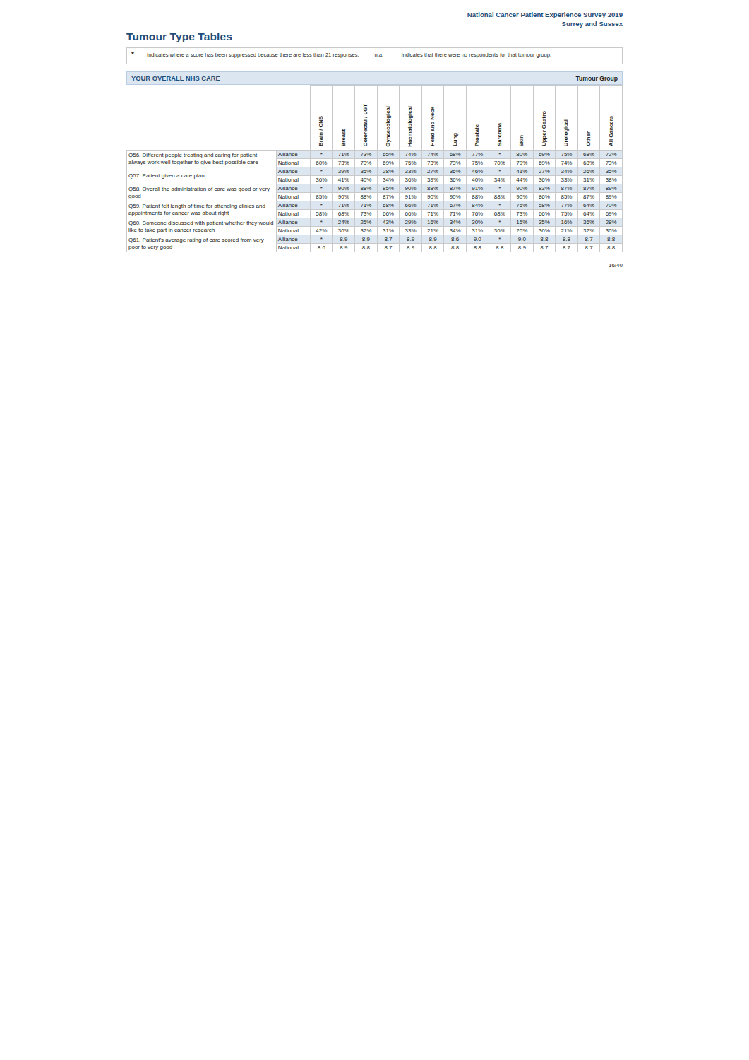National Cancer Patient Experience Survey 2019
Surrey and Sussex
Tumour Type Tables
| * | Indicates where a score has been suppressed because there are less than 21 responses. | n.a. | Indicates that there were no respondents for that tumour group. |
YOUR OVERALL NHS CARE
Tumour Group
| | | Brain / CNS | Breast | Colorectal / LGT | Gynaecological | Haematological | Head and Neck | Lung | Prostate | Sarcoma | Skin | Upper Gastro | Urological | Other | All Cancers |
| --- | --- | --- | --- | --- | --- | --- | --- | --- | --- | --- | --- | --- | --- | --- | --- |
| Q56. Different people treating and caring for patient always work well together to give best possible care | Alliance | * | 71% | 73% | 65% | 74% | 74% | 68% | 77% | * | 80% | 69% | 75% | 68% | 72% |
| National | 60% | 73% | 73% | 69% | 75% | 73% | 73% | 75% | 70% | 79% | 69% | 74% | 68% | 73% |
| Q57. Patient given a care plan | Alliance | * | 39% | 35% | 28% | 33% | 27% | 36% | 46% | * | 41% | 27% | 34% | 26% | 35% |
| National | 36% | 41% | 40% | 34% | 36% | 39% | 36% | 40% | 34% | 44% | 36% | 33% | 31% | 38% |
| Q58. Overall the administration of care was good or very good | Alliance | * | 90% | 88% | 85% | 90% | 88% | 87% | 91% | * | 90% | 83% | 87% | 87% | 89% |
| National | 85% | 90% | 88% | 87% | 91% | 90% | 90% | 88% | 88% | 90% | 86% | 85% | 87% | 89% |
| Q59. Patient felt length of time for attending clinics and appointments for cancer was about right | Alliance | * | 71% | 71% | 68% | 66% | 71% | 67% | 84% | * | 75% | 58% | 77% | 64% | 70% |
| National | 58% | 68% | 73% | 66% | 66% | 71% | 71% | 76% | 68% | 73% | 66% | 75% | 64% | 69% |
| Q60. Someone discussed with patient whether they would like to take part in cancer research | Alliance | * | 24% | 25% | 43% | 29% | 16% | 34% | 30% | * | 15% | 35% | 16% | 36% | 28% |
| National | 42% | 30% | 32% | 31% | 33% | 21% | 34% | 31% | 36% | 20% | 36% | 21% | 32% | 30% |
| Q61. Patient's average rating of care scored from very poor to very good | Alliance | * | 8.9 | 8.9 | 8.7 | 8.9 | 8.9 | 8.6 | 9.0 | * | 9.0 | 8.8 | 8.8 | 8.7 | 8.8 |
| National | 8.6 | 8.9 | 8.8 | 8.7 | 8.9 | 8.8 | 8.8 | 8.8 | 8.8 | 8.9 | 8.7 | 8.7 | 8.7 | 8.8 |
16/40